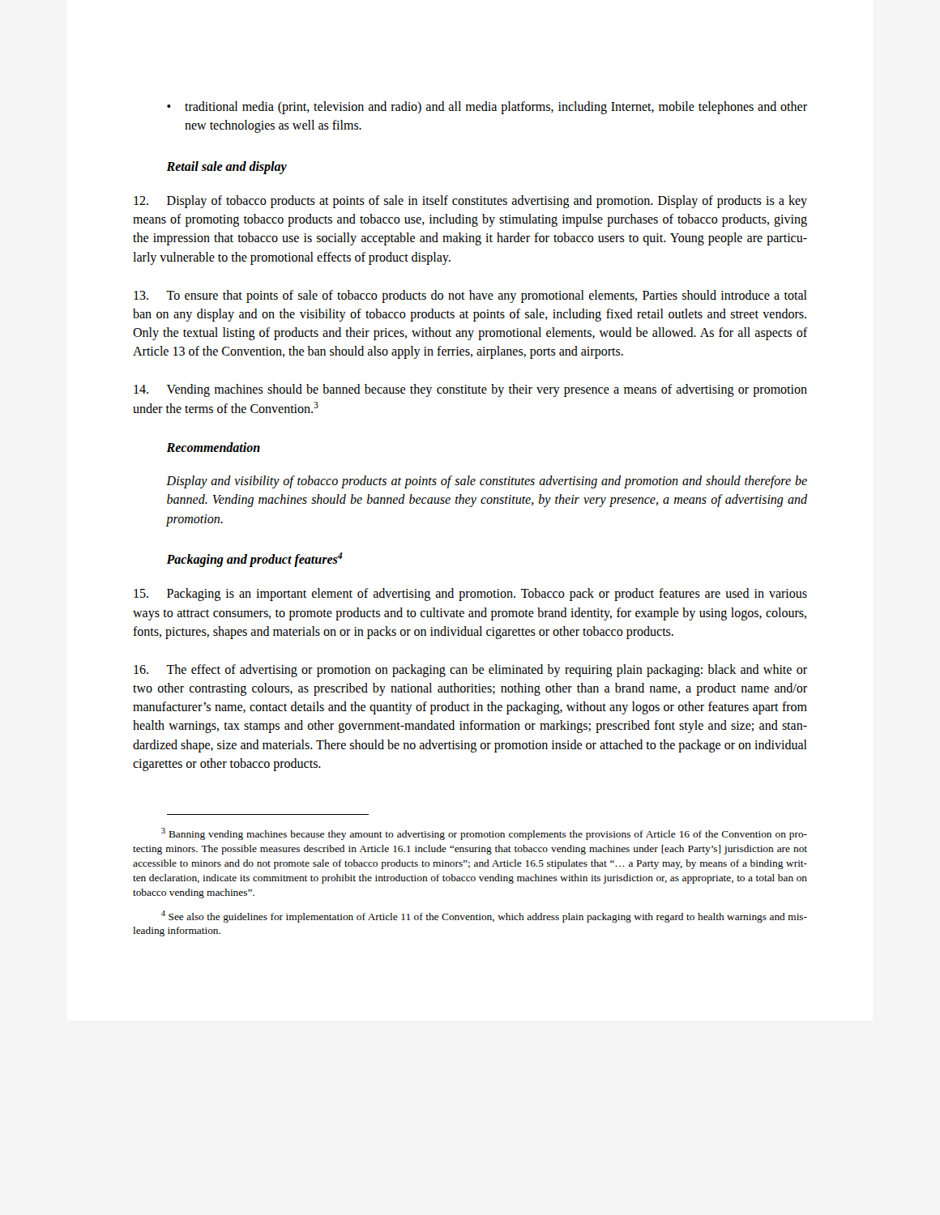traditional media (print, television and radio) and all media platforms, including Internet, mobile telephones and other new technologies as well as films.
Retail sale and display
12. Display of tobacco products at points of sale in itself constitutes advertising and promotion. Display of products is a key means of promoting tobacco products and tobacco use, including by stimulating impulse purchases of tobacco products, giving the impression that tobacco use is socially acceptable and making it harder for tobacco users to quit. Young people are particularly vulnerable to the promotional effects of product display.
13. To ensure that points of sale of tobacco products do not have any promotional elements, Parties should introduce a total ban on any display and on the visibility of tobacco products at points of sale, including fixed retail outlets and street vendors. Only the textual listing of products and their prices, without any promotional elements, would be allowed. As for all aspects of Article 13 of the Convention, the ban should also apply in ferries, airplanes, ports and airports.
14. Vending machines should be banned because they constitute by their very presence a means of advertising or promotion under the terms of the Convention.3
Recommendation
Display and visibility of tobacco products at points of sale constitutes advertising and promotion and should therefore be banned. Vending machines should be banned because they constitute, by their very presence, a means of advertising and promotion.
Packaging and product features4
15. Packaging is an important element of advertising and promotion. Tobacco pack or product features are used in various ways to attract consumers, to promote products and to cultivate and promote brand identity, for example by using logos, colours, fonts, pictures, shapes and materials on or in packs or on individual cigarettes or other tobacco products.
16. The effect of advertising or promotion on packaging can be eliminated by requiring plain packaging: black and white or two other contrasting colours, as prescribed by national authorities; nothing other than a brand name, a product name and/or manufacturer’s name, contact details and the quantity of product in the packaging, without any logos or other features apart from health warnings, tax stamps and other government-mandated information or markings; prescribed font style and size; and standardized shape, size and materials. There should be no advertising or promotion inside or attached to the package or on individual cigarettes or other tobacco products.
3 Banning vending machines because they amount to advertising or promotion complements the provisions of Article 16 of the Convention on protecting minors. The possible measures described in Article 16.1 include “ensuring that tobacco vending machines under [each Party’s] jurisdiction are not accessible to minors and do not promote sale of tobacco products to minors”; and Article 16.5 stipulates that “… a Party may, by means of a binding written declaration, indicate its commitment to prohibit the introduction of tobacco vending machines within its jurisdiction or, as appropriate, to a total ban on tobacco vending machines”.
4 See also the guidelines for implementation of Article 11 of the Convention, which address plain packaging with regard to health warnings and misleading information.